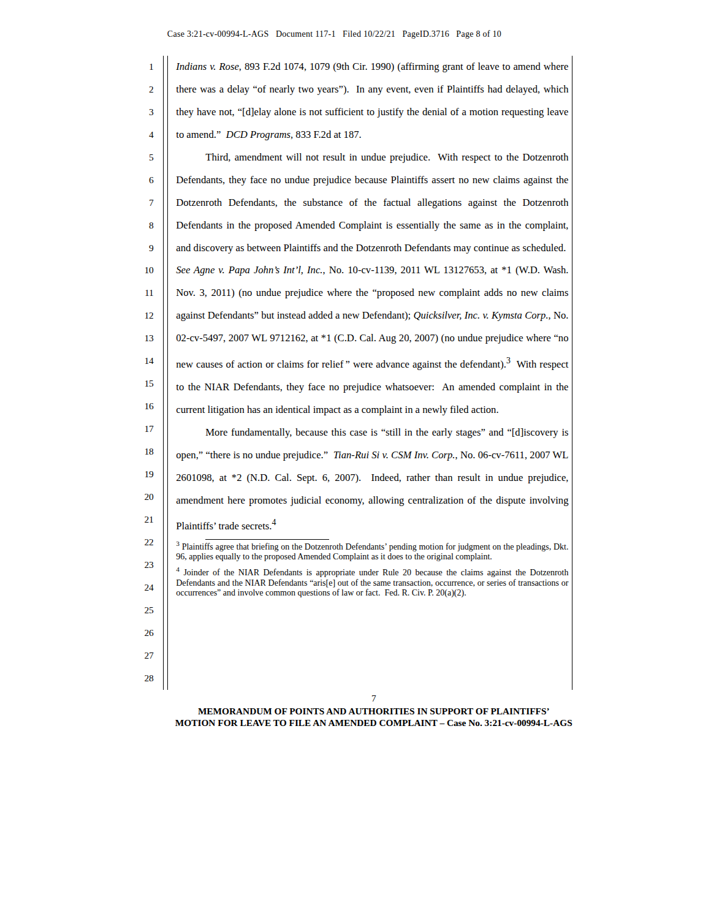Case 3:21-cv-00994-L-AGS Document 117-1 Filed 10/22/21 PageID.3716 Page 8 of 10
1
2
3
4
5
6
7
8
9
10
11
12
13
14
15
16
17
18
19
20
21
22
23
24
25
26
27
28
Indians v. Rose, 893 F.2d 1074, 1079 (9th Cir. 1990) (affirming grant of leave to amend where there was a delay “of nearly two years”). In any event, even if Plaintiffs had delayed, which they have not, “[d]elay alone is not sufficient to justify the denial of a motion requesting leave to amend.” DCD Programs, 833 F.2d at 187.
Third, amendment will not result in undue prejudice. With respect to the Dotzenroth Defendants, they face no undue prejudice because Plaintiffs assert no new claims against the Dotzenroth Defendants, the substance of the factual allegations against the Dotzenroth Defendants in the proposed Amended Complaint is essentially the same as in the complaint, and discovery as between Plaintiffs and the Dotzenroth Defendants may continue as scheduled. See Agne v. Papa John’s Int’l, Inc., No. 10-cv-1139, 2011 WL 13127653, at *1 (W.D. Wash. Nov. 3, 2011) (no undue prejudice where the “proposed new complaint adds no new claims against Defendants” but instead added a new Defendant); Quicksilver, Inc. v. Kymsta Corp., No. 02-cv-5497, 2007 WL 9712162, at *1 (C.D. Cal. Aug 20, 2007) (no undue prejudice where “no new causes of action or claims for relief ” were advance against the defendant).3 With respect to the NIAR Defendants, they face no prejudice whatsoever: An amended complaint in the current litigation has an identical impact as a complaint in a newly filed action.
More fundamentally, because this case is “still in the early stages” and “[d]iscovery is open,” “there is no undue prejudice.” Tian-Rui Si v. CSM Inv. Corp., No. 06-cv-7611, 2007 WL 2601098, at *2 (N.D. Cal. Sept. 6, 2007). Indeed, rather than result in undue prejudice, amendment here promotes judicial economy, allowing centralization of the dispute involving Plaintiffs’ trade secrets.4
3 Plaintiffs agree that briefing on the Dotzenroth Defendants’ pending motion for judgment on the pleadings, Dkt. 96, applies equally to the proposed Amended Complaint as it does to the original complaint.
4 Joinder of the NIAR Defendants is appropriate under Rule 20 because the claims against the Dotzenroth Defendants and the NIAR Defendants “aris[e] out of the same transaction, occurrence, or series of transactions or occurrences” and involve common questions of law or fact. Fed. R. Civ. P. 20(a)(2).
7
MEMORANDUM OF POINTS AND AUTHORITIES IN SUPPORT OF PLAINTIFFS’
MOTION FOR LEAVE TO FILE AN AMENDED COMPLAINT – Case No. 3:21-cv-00994-L-AGS